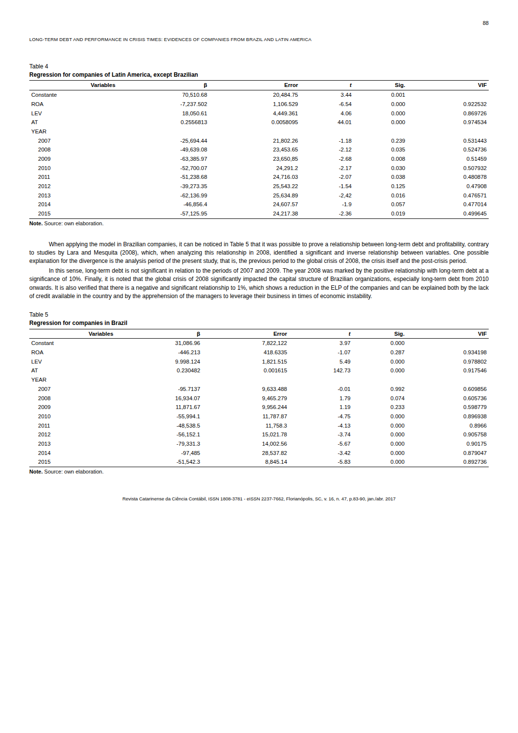88
LONG-TERM DEBT AND PERFORMANCE IN CRISIS TIMES: EVIDENCES OF COMPANIES FROM BRAZIL AND LATIN AMERICA
Table 4
Regression for companies of Latin America, except Brazilian
| Variables | β | Error | t | Sig. | VIF |
| --- | --- | --- | --- | --- | --- |
| Constante | 70,510.68 | 20,484.75 | 3.44 | 0.001 | |
| ROA | -7,237.502 | 1,106.529 | -6.54 | 0.000 | 0.922532 |
| LEV | 18,050.61 | 4,449.361 | 4.06 | 0.000 | 0.869726 |
| AT | 0.2556813 | 0.0058095 | 44.01 | 0.000 | 0.974534 |
| YEAR | | | | | |
| 2007 | -25,694.44 | 21,802.26 | -1.18 | 0.239 | 0.531443 |
| 2008 | -49,639.08 | 23,453.65 | -2.12 | 0.035 | 0.524736 |
| 2009 | -63,385.97 | 23,650,85 | -2.68 | 0.008 | 0.51459 |
| 2010 | -52,700.07 | 24,291.2 | -2.17 | 0.030 | 0.507932 |
| 2011 | -51,238.68 | 24,716.03 | -2.07 | 0.038 | 0.480878 |
| 2012 | -39,273.35 | 25,543.22 | -1.54 | 0.125 | 0.47908 |
| 2013 | -62,136.99 | 25,634.89 | -2,42 | 0.016 | 0.476571 |
| 2014 | -46,856.4 | 24,607.57 | -1.9 | 0.057 | 0.477014 |
| 2015 | -57,125.95 | 24,217.38 | -2.36 | 0.019 | 0.499645 |
Note. Source: own elaboration.
When applying the model in Brazilian companies, it can be noticed in Table 5 that it was possible to prove a relationship between long-term debt and profitability, contrary to studies by Lara and Mesquita (2008), which, when analyzing this relationship in 2008, identified a significant and inverse relationship between variables. One possible explanation for the divergence is the analysis period of the present study, that is, the previous period to the global crisis of 2008, the crisis itself and the post-crisis period.
In this sense, long-term debt is not significant in relation to the periods of 2007 and 2009. The year 2008 was marked by the positive relationship with long-term debt at a significance of 10%. Finally, it is noted that the global crisis of 2008 significantly impacted the capital structure of Brazilian organizations, especially long-term debt from 2010 onwards. It is also verified that there is a negative and significant relationship to 1%, which shows a reduction in the ELP of the companies and can be explained both by the lack of credit available in the country and by the apprehension of the managers to leverage their business in times of economic instability.
Table 5
Regression for companies in Brazil
| Variables | β | Error | t | Sig. | VIF |
| --- | --- | --- | --- | --- | --- |
| Constant | 31,086.96 | 7,822,122 | 3.97 | 0.000 | |
| ROA | -446.213 | 418.6335 | -1.07 | 0.287 | 0.934198 |
| LEV | 9.998.124 | 1,821.515 | 5.49 | 0.000 | 0.978802 |
| AT | 0.230482 | 0.001615 | 142.73 | 0.000 | 0.917546 |
| YEAR | | | | | |
| 2007 | -95.7137 | 9,633.488 | -0.01 | 0.992 | 0.609856 |
| 2008 | 16,934.07 | 9,465.279 | 1.79 | 0.074 | 0.605736 |
| 2009 | 11,871.67 | 9,956.244 | 1.19 | 0.233 | 0.598779 |
| 2010 | -55,994.1 | 11,787.87 | -4.75 | 0.000 | 0.896938 |
| 2011 | -48,538.5 | 11,758.3 | -4.13 | 0.000 | 0.8966 |
| 2012 | -56,152.1 | 15,021.78 | -3.74 | 0.000 | 0.905758 |
| 2013 | -79,331.3 | 14,002.56 | -5.67 | 0.000 | 0.90175 |
| 2014 | -97,485 | 28,537.82 | -3.42 | 0.000 | 0.879047 |
| 2015 | -51,542.3 | 8,845.14 | -5.83 | 0.000 | 0.892736 |
Note. Source: own elaboration.
Revista Catarinense da Ciência Contábil, ISSN 1808-3781 - eISSN 2237-7662, Florianópolis, SC, v. 16, n. 47, p.83-90, jan./abr. 2017